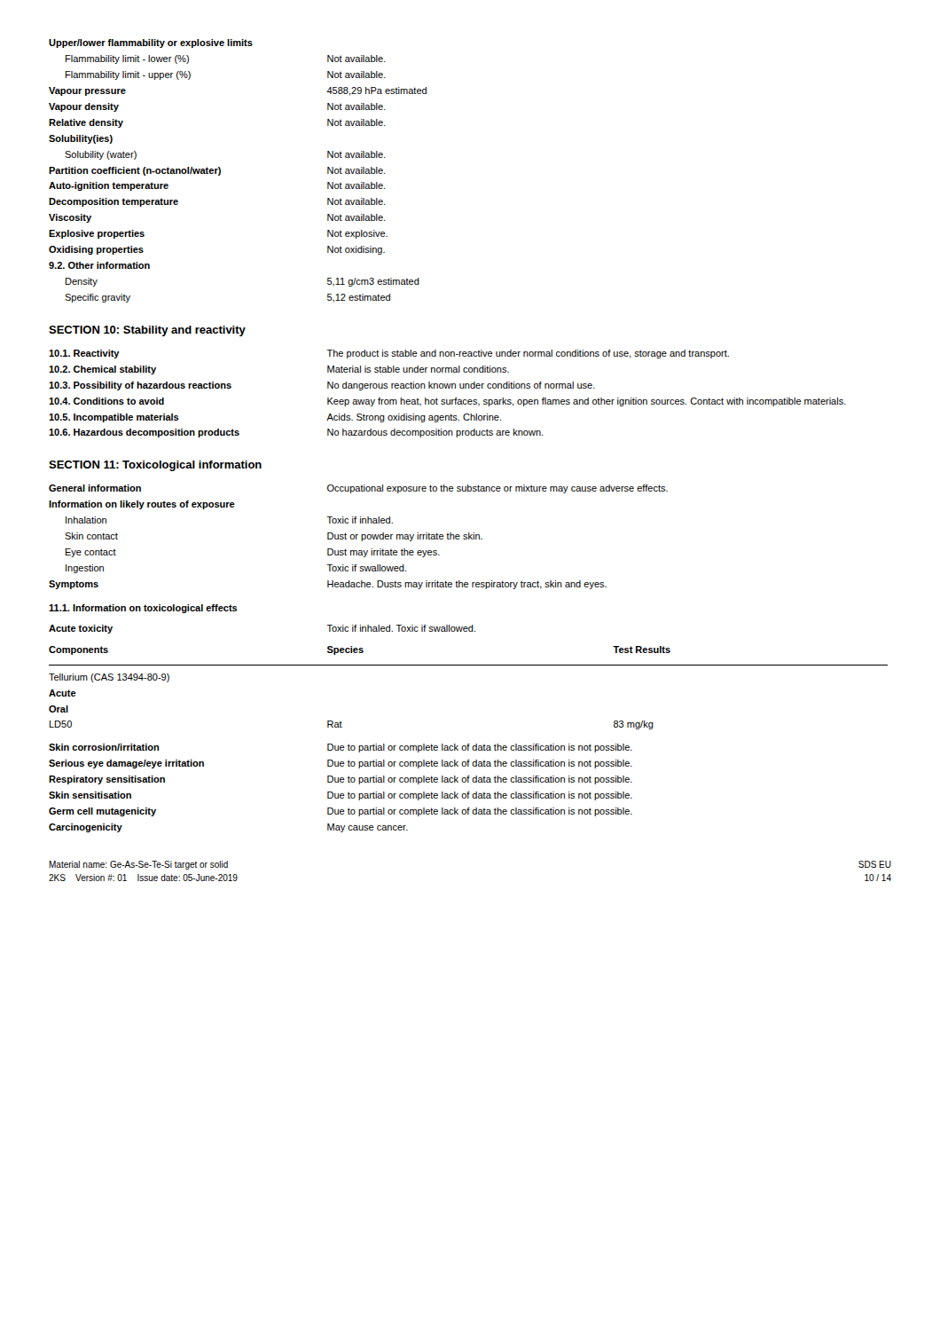| Upper/lower flammability or explosive limits |
| Flammability limit - lower (%) | Not available. |
| Flammability limit - upper (%) | Not available. |
| Vapour pressure | 4588,29 hPa estimated |
| Vapour density | Not available. |
| Relative density | Not available. |
| Solubility(ies) | |
| Solubility (water) | Not available. |
| Partition coefficient (n-octanol/water) | Not available. |
| Auto-ignition temperature | Not available. |
| Decomposition temperature | Not available. |
| Viscosity | Not available. |
| Explosive properties | Not explosive. |
| Oxidising properties | Not oxidising. |
| 9.2. Other information | |
| Density | 5,11 g/cm3 estimated |
| Specific gravity | 5,12 estimated |
SECTION 10: Stability and reactivity
| 10.1. Reactivity | The product is stable and non-reactive under normal conditions of use, storage and transport. |
| 10.2. Chemical stability | Material is stable under normal conditions. |
| 10.3. Possibility of hazardous reactions | No dangerous reaction known under conditions of normal use. |
| 10.4. Conditions to avoid | Keep away from heat, hot surfaces, sparks, open flames and other ignition sources. Contact with incompatible materials. |
| 10.5. Incompatible materials | Acids. Strong oxidising agents. Chlorine. |
| 10.6. Hazardous decomposition products | No hazardous decomposition products are known. |
SECTION 11: Toxicological information
| General information | Occupational exposure to the substance or mixture may cause adverse effects. |
| Information on likely routes of exposure |
| Inhalation | Toxic if inhaled. |
| Skin contact | Dust or powder may irritate the skin. |
| Eye contact | Dust may irritate the eyes. |
| Ingestion | Toxic if swallowed. |
| Symptoms | Headache. Dusts may irritate the respiratory tract, skin and eyes. |
11.1. Information on toxicological effects
| Acute toxicity | Toxic if inhaled. Toxic if swallowed. |
| Components | Species | Test Results |
| Tellurium (CAS 13494-80-9) |
| Acute |
| Oral |
| LD50 | Rat | 83 mg/kg |
| Skin corrosion/irritation | Due to partial or complete lack of data the classification is not possible. |
| Serious eye damage/eye irritation | Due to partial or complete lack of data the classification is not possible. |
| Respiratory sensitisation | Due to partial or complete lack of data the classification is not possible. |
| Skin sensitisation | Due to partial or complete lack of data the classification is not possible. |
| Germ cell mutagenicity | Due to partial or complete lack of data the classification is not possible. |
| Carcinogenicity | May cause cancer. |
| Material name: Ge-As-Se-Te-Si target or solid | SDS EU |
| 2KS Version #: 01 Issue date: 05-June-2019 | 10 / 14 |